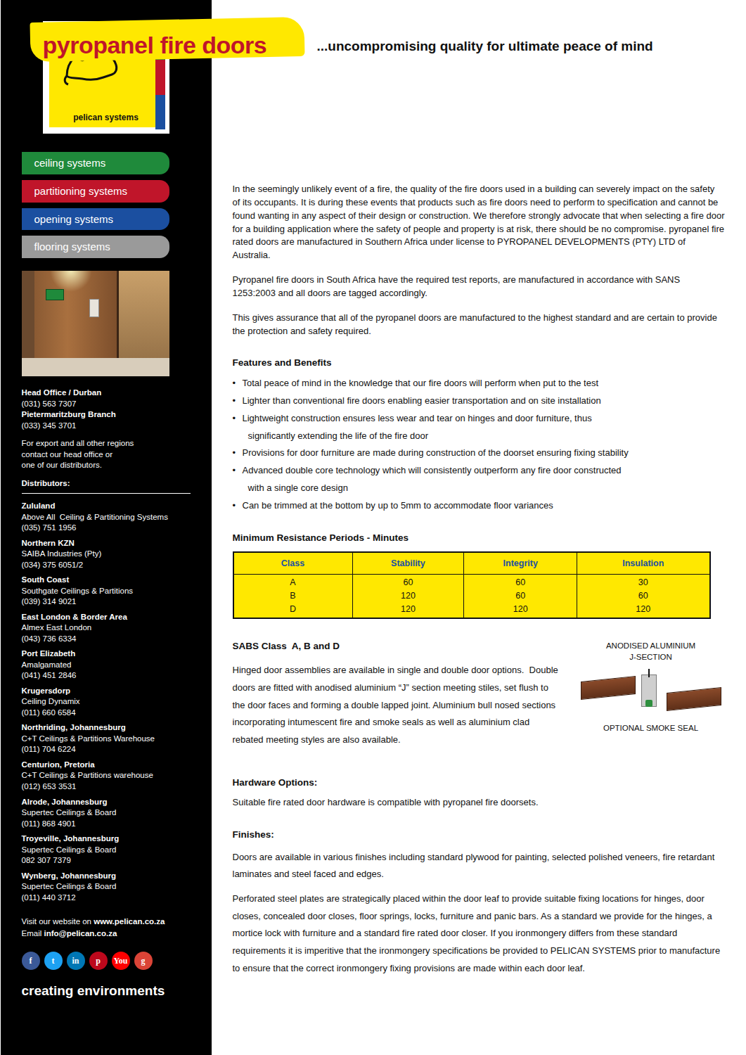pelican systems
ceiling systems
partitioning systems
opening systems
flooring systems
Head Office / Durban
(031) 563 7307
Pietermaritzburg Branch
(033) 345 3701
For export and all other regions
contact our head office or
one of our distributors.
Distributors:
Zululand Above All Ceiling & Partitioning Systems (035) 751 1956
Northern KZN SAIBA Industries (Pty) (034) 375 6051/2
South Coast Southgate Ceilings & Partitions (039) 314 9021
East London & Border Area Almex East London (043) 736 6334
Port Elizabeth Amalgamated (041) 451 2846
Krugersdorp Ceiling Dynamix (011) 660 6584
Northriding, Johannesburg C+T Ceilings & Partitions Warehouse (011) 704 6224
Centurion, Pretoria C+T Ceilings & Partitions warehouse (012) 653 3531
Alrode, Johannesburg Supertec Ceilings & Board (011) 868 4901
Troyeville, Johannesburg Supertec Ceilings & Board 082 307 7379
Wynberg, Johannesburg Supertec Ceilings & Board (011) 440 3712
Visit our website on www.pelican.co.za
Email info@pelican.co.za
f t in p You g
creating environments
pyropanel fire doors
...uncompromising quality for ultimate peace of mind
In the seemingly unlikely event of a fire, the quality of the fire doors used in a building can severely impact on the safety of its occupants. It is during these events that products such as fire doors need to perform to specification and cannot be found wanting in any aspect of their design or construction. We therefore strongly advocate that when selecting a fire door for a building application where the safety of people and property is at risk, there should be no compromise. pyropanel fire rated doors are manufactured in Southern Africa under license to PYROPANEL DEVELOPMENTS (PTY) LTD of Australia.
Pyropanel fire doors in South Africa have the required test reports, are manufactured in accordance with SANS 1253:2003 and all doors are tagged accordingly.
This gives assurance that all of the pyropanel doors are manufactured to the highest standard and are certain to provide the protection and safety required.
Features and Benefits
Total peace of mind in the knowledge that our fire doors will perform when put to the test
Lighter than conventional fire doors enabling easier transportation and on site installation
Lightweight construction ensures less wear and tear on hinges and door furniture, thus
significantly extending the life of the fire door
Provisions for door furniture are made during construction of the doorset ensuring fixing stability
Advanced double core technology which will consistently outperform any fire door constructed
with a single core design
Can be trimmed at the bottom by up to 5mm to accommodate floor variances
Minimum Resistance Periods - Minutes
| Class | Stability | Integrity | Insulation |
| --- | --- | --- | --- |
| A B D | 60 120 120 | 60 60 120 | 30 60 120 |
SABS Class A, B and D
Hinged door assemblies are available in single and double door options. Double doors are fitted with anodised aluminium “J” section meeting stiles, set flush to the door faces and forming a double lapped joint. Aluminium bull nosed sections incorporating intumescent fire and smoke seals as well as aluminium clad rebated meeting styles are also available.
ANODISED ALUMINIUM
J-SECTION
OPTIONAL SMOKE SEAL
Hardware Options:
Suitable fire rated door hardware is compatible with pyropanel fire doorsets.
Finishes:
Doors are available in various finishes including standard plywood for painting, selected polished veneers, fire retardant laminates and steel faced and edges.
Perforated steel plates are strategically placed within the door leaf to provide suitable fixing locations for hinges, door closes, concealed door closes, floor springs, locks, furniture and panic bars. As a standard we provide for the hinges, a mortice lock with furniture and a standard fire rated door closer. If you ironmongery differs from these standard requirements it is imperitive that the ironmongery specifications be provided to PELICAN SYSTEMS prior to manufacture to ensure that the correct ironmongery fixing provisions are made within each door leaf.